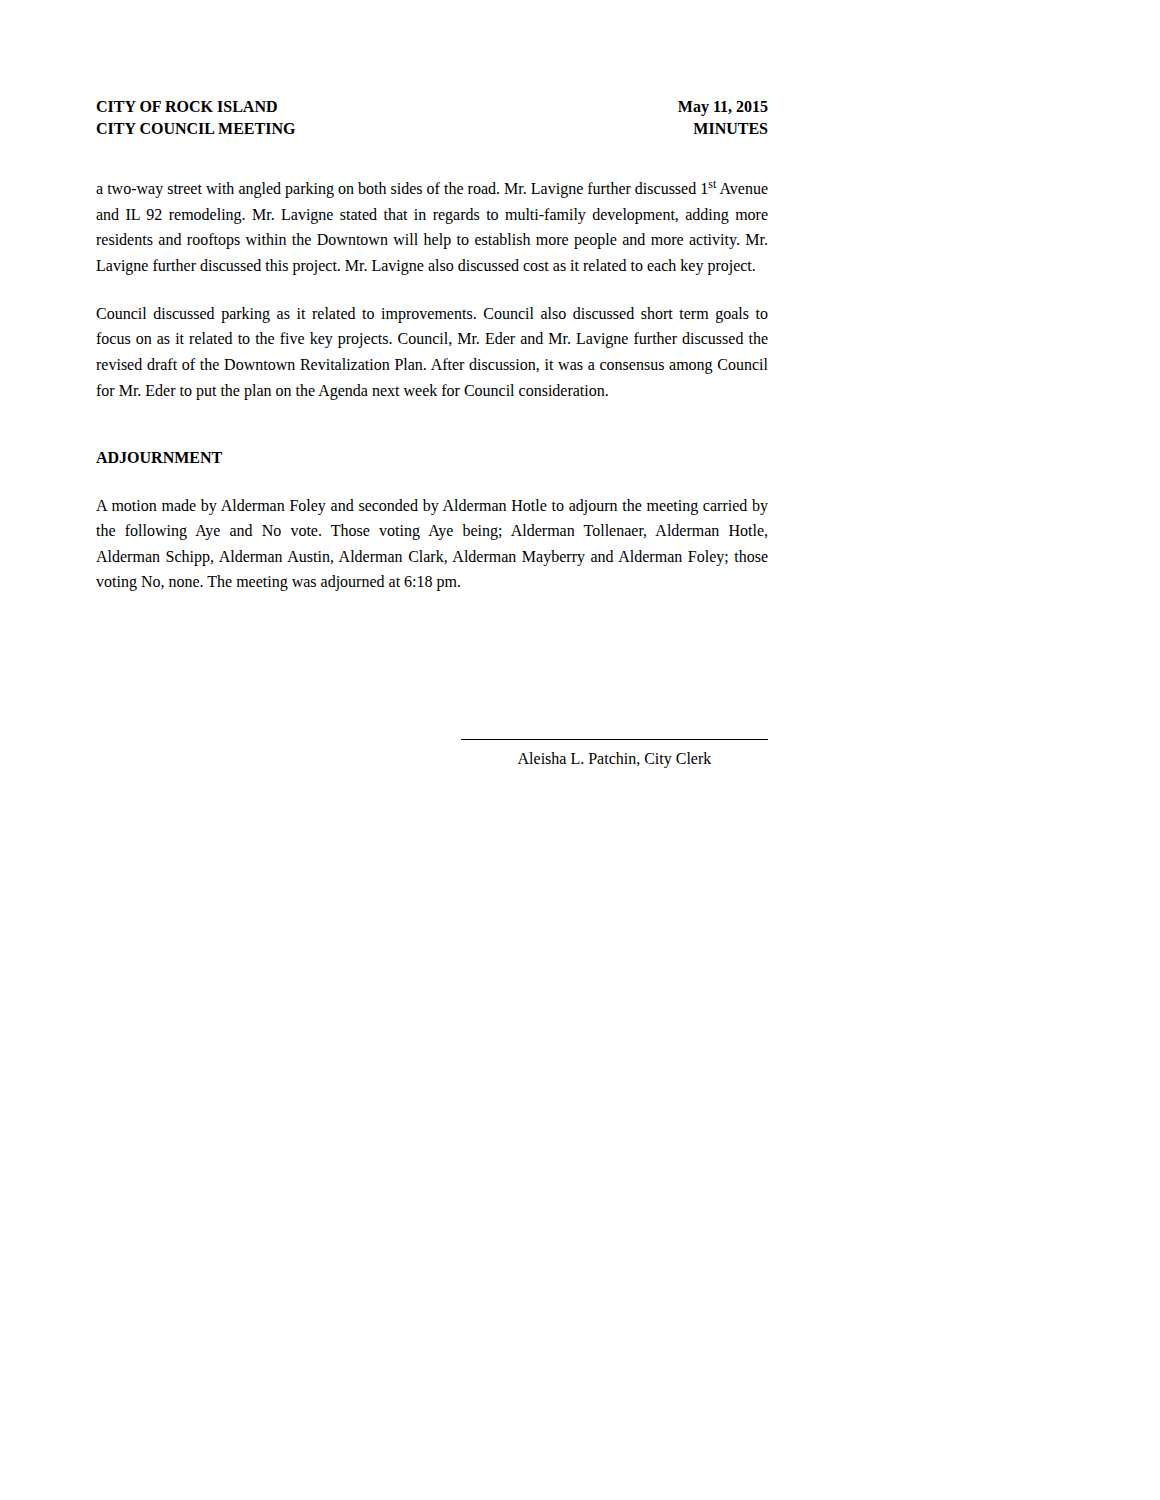CITY OF ROCK ISLAND
CITY COUNCIL MEETING
May 11, 2015
MINUTES
a two-way street with angled parking on both sides of the road. Mr. Lavigne further discussed 1st Avenue and IL 92 remodeling. Mr. Lavigne stated that in regards to multi-family development, adding more residents and rooftops within the Downtown will help to establish more people and more activity. Mr. Lavigne further discussed this project. Mr. Lavigne also discussed cost as it related to each key project.
Council discussed parking as it related to improvements. Council also discussed short term goals to focus on as it related to the five key projects. Council, Mr. Eder and Mr. Lavigne further discussed the revised draft of the Downtown Revitalization Plan. After discussion, it was a consensus among Council for Mr. Eder to put the plan on the Agenda next week for Council consideration.
ADJOURNMENT
A motion made by Alderman Foley and seconded by Alderman Hotle to adjourn the meeting carried by the following Aye and No vote. Those voting Aye being; Alderman Tollenaer, Alderman Hotle, Alderman Schipp, Alderman Austin, Alderman Clark, Alderman Mayberry and Alderman Foley; those voting No, none. The meeting was adjourned at 6:18 pm.
Aleisha L. Patchin, City Clerk